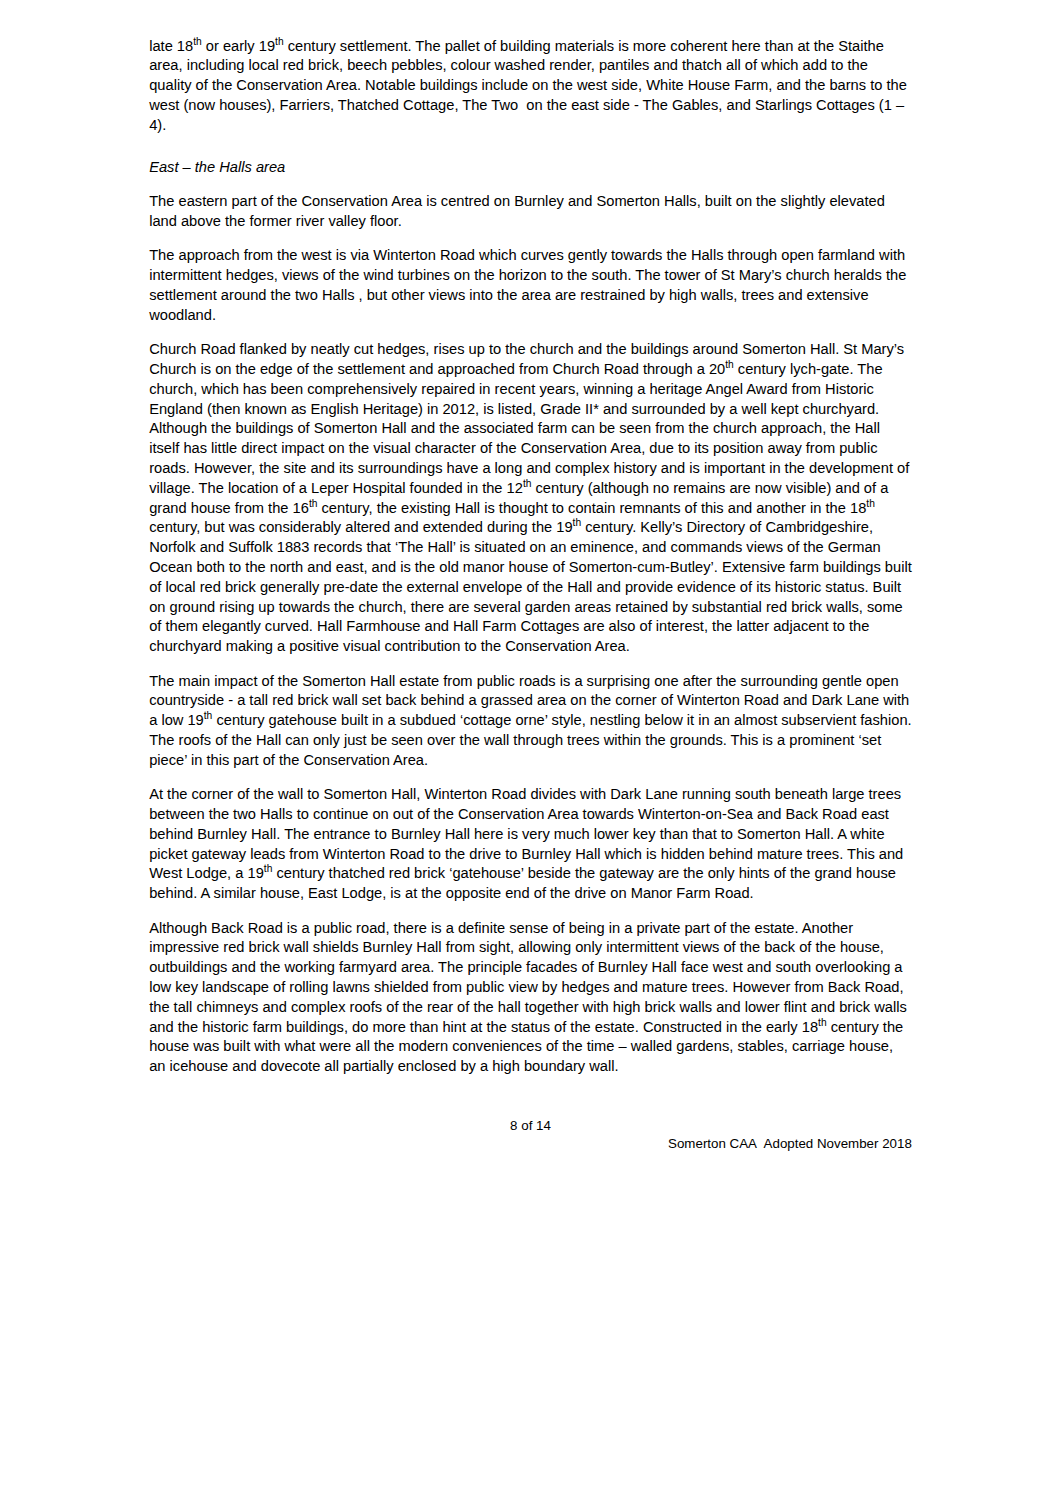late 18th or early 19th century settlement. The pallet of building materials is more coherent here than at the Staithe area, including local red brick, beech pebbles, colour washed render, pantiles and thatch all of which add to the quality of the Conservation Area. Notable buildings include on the west side, White House Farm, and the barns to the west (now houses), Farriers, Thatched Cottage, The Two on the east side - The Gables, and Starlings Cottages (1 – 4).
East – the Halls area
The eastern part of the Conservation Area is centred on Burnley and Somerton Halls, built on the slightly elevated land above the former river valley floor.
The approach from the west is via Winterton Road which curves gently towards the Halls through open farmland with intermittent hedges, views of the wind turbines on the horizon to the south. The tower of St Mary’s church heralds the settlement around the two Halls , but other views into the area are restrained by high walls, trees and extensive woodland.
Church Road flanked by neatly cut hedges, rises up to the church and the buildings around Somerton Hall. St Mary’s Church is on the edge of the settlement and approached from Church Road through a 20th century lych-gate. The church, which has been comprehensively repaired in recent years, winning a heritage Angel Award from Historic England (then known as English Heritage) in 2012, is listed, Grade II* and surrounded by a well kept churchyard. Although the buildings of Somerton Hall and the associated farm can be seen from the church approach, the Hall itself has little direct impact on the visual character of the Conservation Area, due to its position away from public roads. However, the site and its surroundings have a long and complex history and is important in the development of village. The location of a Leper Hospital founded in the 12th century (although no remains are now visible) and of a grand house from the 16th century, the existing Hall is thought to contain remnants of this and another in the 18th century, but was considerably altered and extended during the 19th century. Kelly’s Directory of Cambridgeshire, Norfolk and Suffolk 1883 records that ‘The Hall’ is situated on an eminence, and commands views of the German Ocean both to the north and east, and is the old manor house of Somerton-cum-Butley’. Extensive farm buildings built of local red brick generally pre-date the external envelope of the Hall and provide evidence of its historic status. Built on ground rising up towards the church, there are several garden areas retained by substantial red brick walls, some of them elegantly curved. Hall Farmhouse and Hall Farm Cottages are also of interest, the latter adjacent to the churchyard making a positive visual contribution to the Conservation Area.
The main impact of the Somerton Hall estate from public roads is a surprising one after the surrounding gentle open countryside - a tall red brick wall set back behind a grassed area on the corner of Winterton Road and Dark Lane with a low 19th century gatehouse built in a subdued ‘cottage orne’ style, nestling below it in an almost subservient fashion. The roofs of the Hall can only just be seen over the wall through trees within the grounds. This is a prominent ‘set piece’ in this part of the Conservation Area.
At the corner of the wall to Somerton Hall, Winterton Road divides with Dark Lane running south beneath large trees between the two Halls to continue on out of the Conservation Area towards Winterton-on-Sea and Back Road east behind Burnley Hall. The entrance to Burnley Hall here is very much lower key than that to Somerton Hall. A white picket gateway leads from Winterton Road to the drive to Burnley Hall which is hidden behind mature trees. This and West Lodge, a 19th century thatched red brick ‘gatehouse’ beside the gateway are the only hints of the grand house behind. A similar house, East Lodge, is at the opposite end of the drive on Manor Farm Road.
Although Back Road is a public road, there is a definite sense of being in a private part of the estate. Another impressive red brick wall shields Burnley Hall from sight, allowing only intermittent views of the back of the house, outbuildings and the working farmyard area. The principle facades of Burnley Hall face west and south overlooking a low key landscape of rolling lawns shielded from public view by hedges and mature trees. However from Back Road, the tall chimneys and complex roofs of the rear of the hall together with high brick walls and lower flint and brick walls and the historic farm buildings, do more than hint at the status of the estate. Constructed in the early 18th century the house was built with what were all the modern conveniences of the time – walled gardens, stables, carriage house, an icehouse and dovecote all partially enclosed by a high boundary wall.
8 of 14
Somerton CAA Adopted November 2018